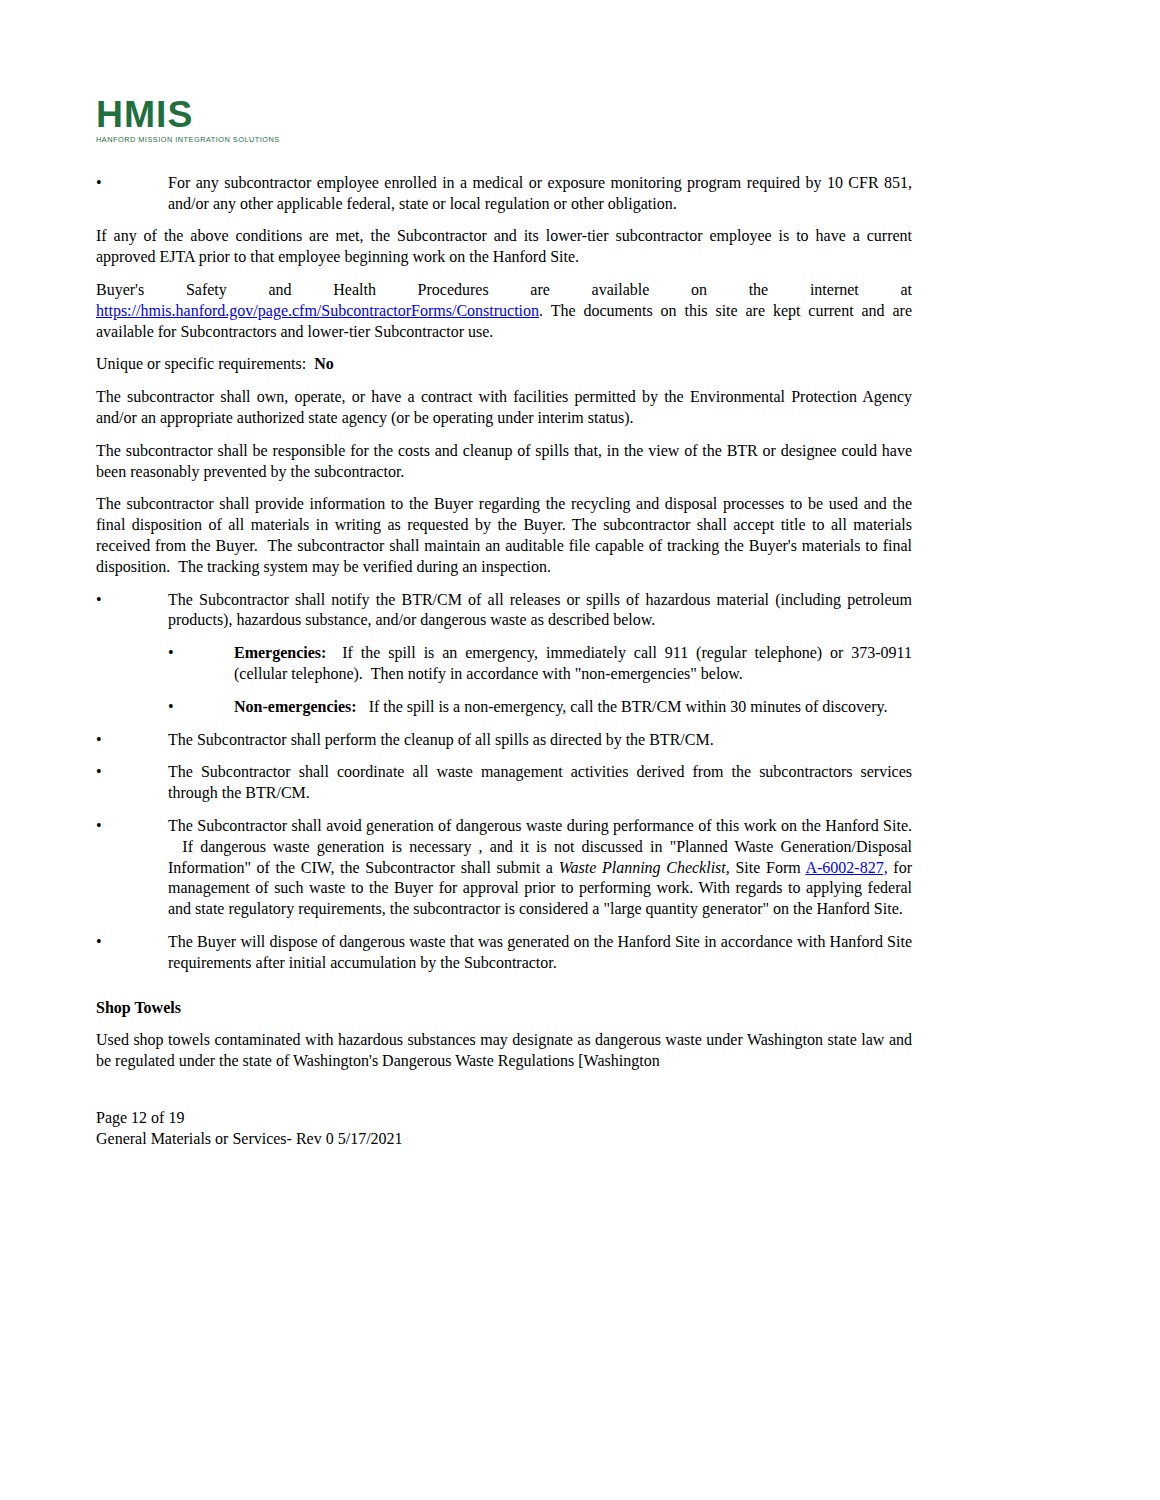HMIS
HANFORD MISSION INTEGRATION SOLUTIONS
For any subcontractor employee enrolled in a medical or exposure monitoring program required by 10 CFR 851, and/or any other applicable federal, state or local regulation or other obligation.
If any of the above conditions are met, the Subcontractor and its lower-tier subcontractor employee is to have a current approved EJTA prior to that employee beginning work on the Hanford Site.
Buyer's Safety and Health Procedures are available on the internet at https://hmis.hanford.gov/page.cfm/SubcontractorForms/Construction. The documents on this site are kept current and are available for Subcontractors and lower-tier Subcontractor use.
Unique or specific requirements: No
The subcontractor shall own, operate, or have a contract with facilities permitted by the Environmental Protection Agency and/or an appropriate authorized state agency (or be operating under interim status).
The subcontractor shall be responsible for the costs and cleanup of spills that, in the view of the BTR or designee could have been reasonably prevented by the subcontractor.
The subcontractor shall provide information to the Buyer regarding the recycling and disposal processes to be used and the final disposition of all materials in writing as requested by the Buyer. The subcontractor shall accept title to all materials received from the Buyer. The subcontractor shall maintain an auditable file capable of tracking the Buyer's materials to final disposition. The tracking system may be verified during an inspection.
The Subcontractor shall notify the BTR/CM of all releases or spills of hazardous material (including petroleum products), hazardous substance, and/or dangerous waste as described below.
Emergencies: If the spill is an emergency, immediately call 911 (regular telephone) or 373-0911 (cellular telephone). Then notify in accordance with "non-emergencies" below.
Non-emergencies: If the spill is a non-emergency, call the BTR/CM within 30 minutes of discovery.
The Subcontractor shall perform the cleanup of all spills as directed by the BTR/CM.
The Subcontractor shall coordinate all waste management activities derived from the subcontractors services through the BTR/CM.
The Subcontractor shall avoid generation of dangerous waste during performance of this work on the Hanford Site. If dangerous waste generation is necessary , and it is not discussed in "Planned Waste Generation/Disposal Information" of the CIW, the Subcontractor shall submit a Waste Planning Checklist, Site Form A-6002-827, for management of such waste to the Buyer for approval prior to performing work. With regards to applying federal and state regulatory requirements, the subcontractor is considered a "large quantity generator" on the Hanford Site.
The Buyer will dispose of dangerous waste that was generated on the Hanford Site in accordance with Hanford Site requirements after initial accumulation by the Subcontractor.
Shop Towels
Used shop towels contaminated with hazardous substances may designate as dangerous waste under Washington state law and be regulated under the state of Washington's Dangerous Waste Regulations [Washington
Page 12 of 19
General Materials or Services- Rev 0 5/17/2021